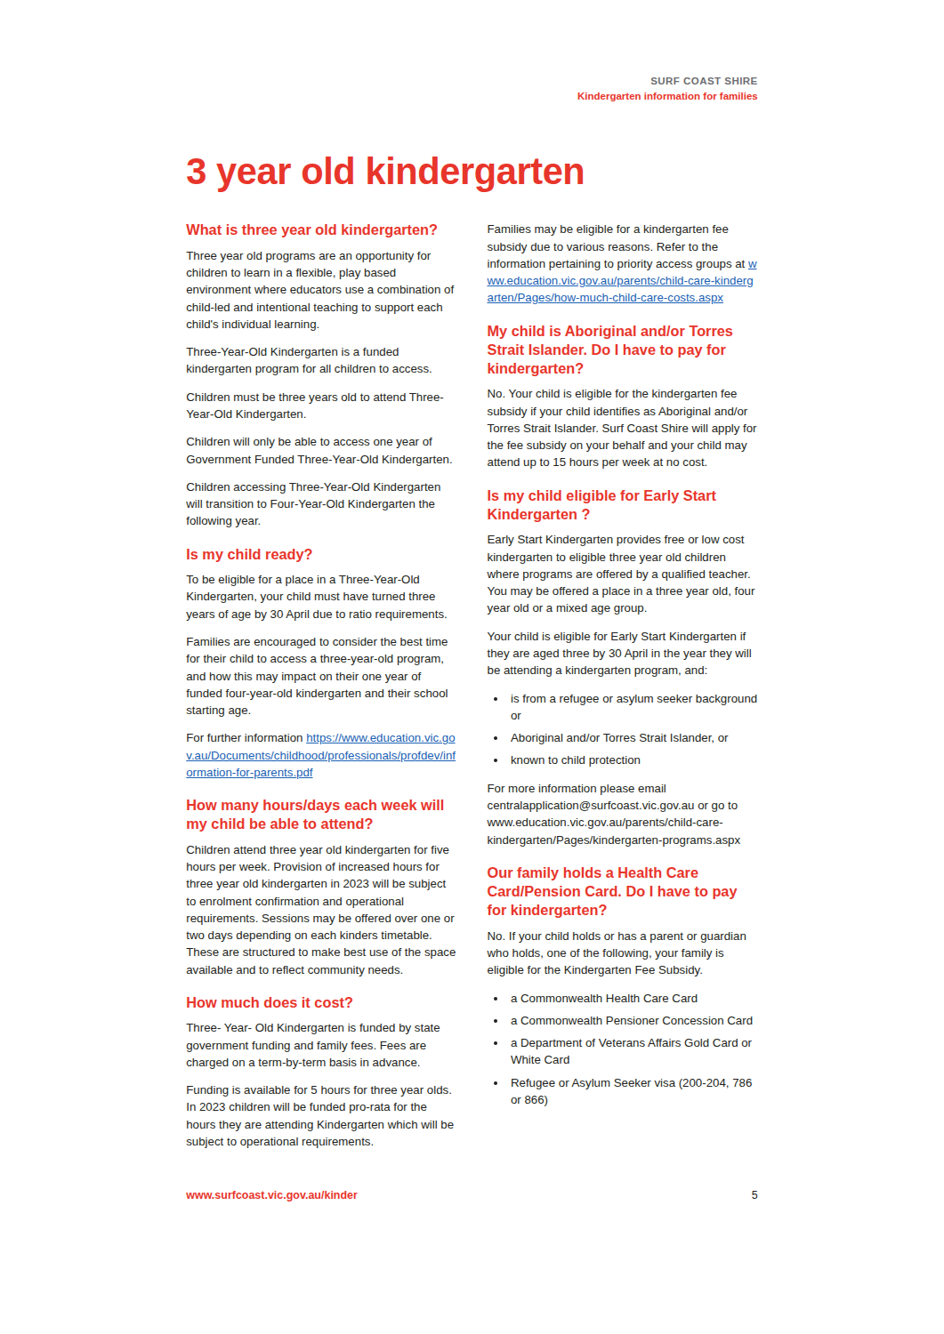Surf Coast Shire
Kindergarten information for families
3 year old kindergarten
What is three year old kindergarten?
Three year old programs are an opportunity for children to learn in a flexible, play based environment where educators use a combination of child-led and intentional teaching to support each child's individual learning.
Three-Year-Old Kindergarten is a funded kindergarten program for all children to access.
Children must be three years old to attend Three-Year-Old Kindergarten.
Children will only be able to access one year of Government Funded Three-Year-Old Kindergarten.
Children accessing Three-Year-Old Kindergarten will transition to Four-Year-Old Kindergarten the following year.
Is my child ready?
To be eligible for a place in a Three-Year-Old Kindergarten, your child must have turned three years of age by 30 April due to ratio requirements.
Families are encouraged to consider the best time for their child to access a three-year-old program, and how this may impact on their one year of funded four-year-old kindergarten and their school starting age.
For further information https://www.education.vic.gov.au/Documents/childhood/professionals/profdev/information-for-parents.pdf
How many hours/days each week will my child be able to attend?
Children attend three year old kindergarten for five hours per week. Provision of increased hours for three year old kindergarten in 2023 will be subject to enrolment confirmation and operational requirements. Sessions may be offered over one or two days depending on each kinders timetable. These are structured to make best use of the space available and to reflect community needs.
How much does it cost?
Three- Year- Old Kindergarten is funded by state government funding and family fees. Fees are charged on a term-by-term basis in advance.
Funding is available for 5 hours for three year olds. In 2023 children will be funded pro-rata for the hours they are attending Kindergarten which will be subject to operational requirements.
Families may be eligible for a kindergarten fee subsidy due to various reasons. Refer to the information pertaining to priority access groups at www.education.vic.gov.au/parents/child-care-kindergarten/Pages/how-much-child-care-costs.aspx
My child is Aboriginal and/or Torres Strait Islander. Do I have to pay for kindergarten?
No. Your child is eligible for the kindergarten fee subsidy if your child identifies as Aboriginal and/or Torres Strait Islander. Surf Coast Shire will apply for the fee subsidy on your behalf and your child may attend up to 15 hours per week at no cost.
Is my child eligible for Early Start Kindergarten ?
Early Start Kindergarten provides free or low cost kindergarten to eligible three year old children where programs are offered by a qualified teacher. You may be offered a place in a three year old, four year old or a mixed age group.
Your child is eligible for Early Start Kindergarten if they are aged three by 30 April in the year they will be attending a kindergarten program, and:
is from a refugee or asylum seeker background or
Aboriginal and/or Torres Strait Islander, or
known to child protection
For more information please email centralapplication@surfcoast.vic.gov.au or go to www.education.vic.gov.au/parents/child-care-kindergarten/Pages/kindergarten-programs.aspx
Our family holds a Health Care Card/Pension Card. Do I have to pay for kindergarten?
No. If your child holds or has a parent or guardian who holds, one of the following, your family is eligible for the Kindergarten Fee Subsidy.
a Commonwealth Health Care Card
a Commonwealth Pensioner Concession Card
a Department of Veterans Affairs Gold Card or White Card
Refugee or Asylum Seeker visa (200-204, 786 or 866)
www.surfcoast.vic.gov.au/kinder 5